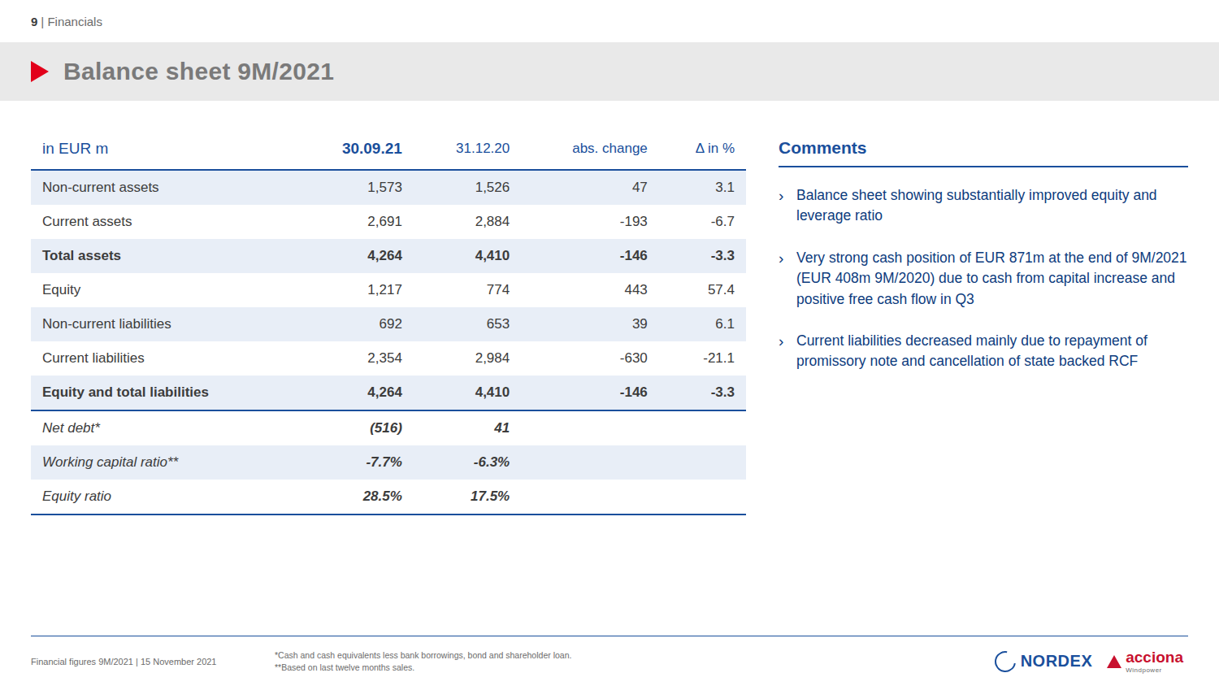9| Financials
Balance sheet 9M/2021
| in EUR m | 30.09.21 | 31.12.20 | abs. change | Δ in % |
| --- | --- | --- | --- | --- |
| Non-current assets | 1,573 | 1,526 | 47 | 3.1 |
| Current assets | 2,691 | 2,884 | -193 | -6.7 |
| Total assets | 4,264 | 4,410 | -146 | -3.3 |
| Equity | 1,217 | 774 | 443 | 57.4 |
| Non-current liabilities | 692 | 653 | 39 | 6.1 |
| Current liabilities | 2,354 | 2,984 | -630 | -21.1 |
| Equity and total liabilities | 4,264 | 4,410 | -146 | -3.3 |
| Net debt* | (516) | 41 | | |
| Working capital ratio** | -7.7% | -6.3% | | |
| Equity ratio | 28.5% | 17.5% | | |
Comments
Balance sheet showing substantially improved equity and leverage ratio
Very strong cash position of EUR 871m at the end of 9M/2021 (EUR 408m 9M/2020) due to cash from capital increase and positive free cash flow in Q3
Current liabilities decreased mainly due to repayment of promissory note and cancellation of state backed RCF
Financial figures 9M/2021 | 15 November 2021
*Cash and cash equivalents less bank borrowings, bond and shareholder loan.
**Based on last twelve months sales.
NORDEX
accionaWindpower